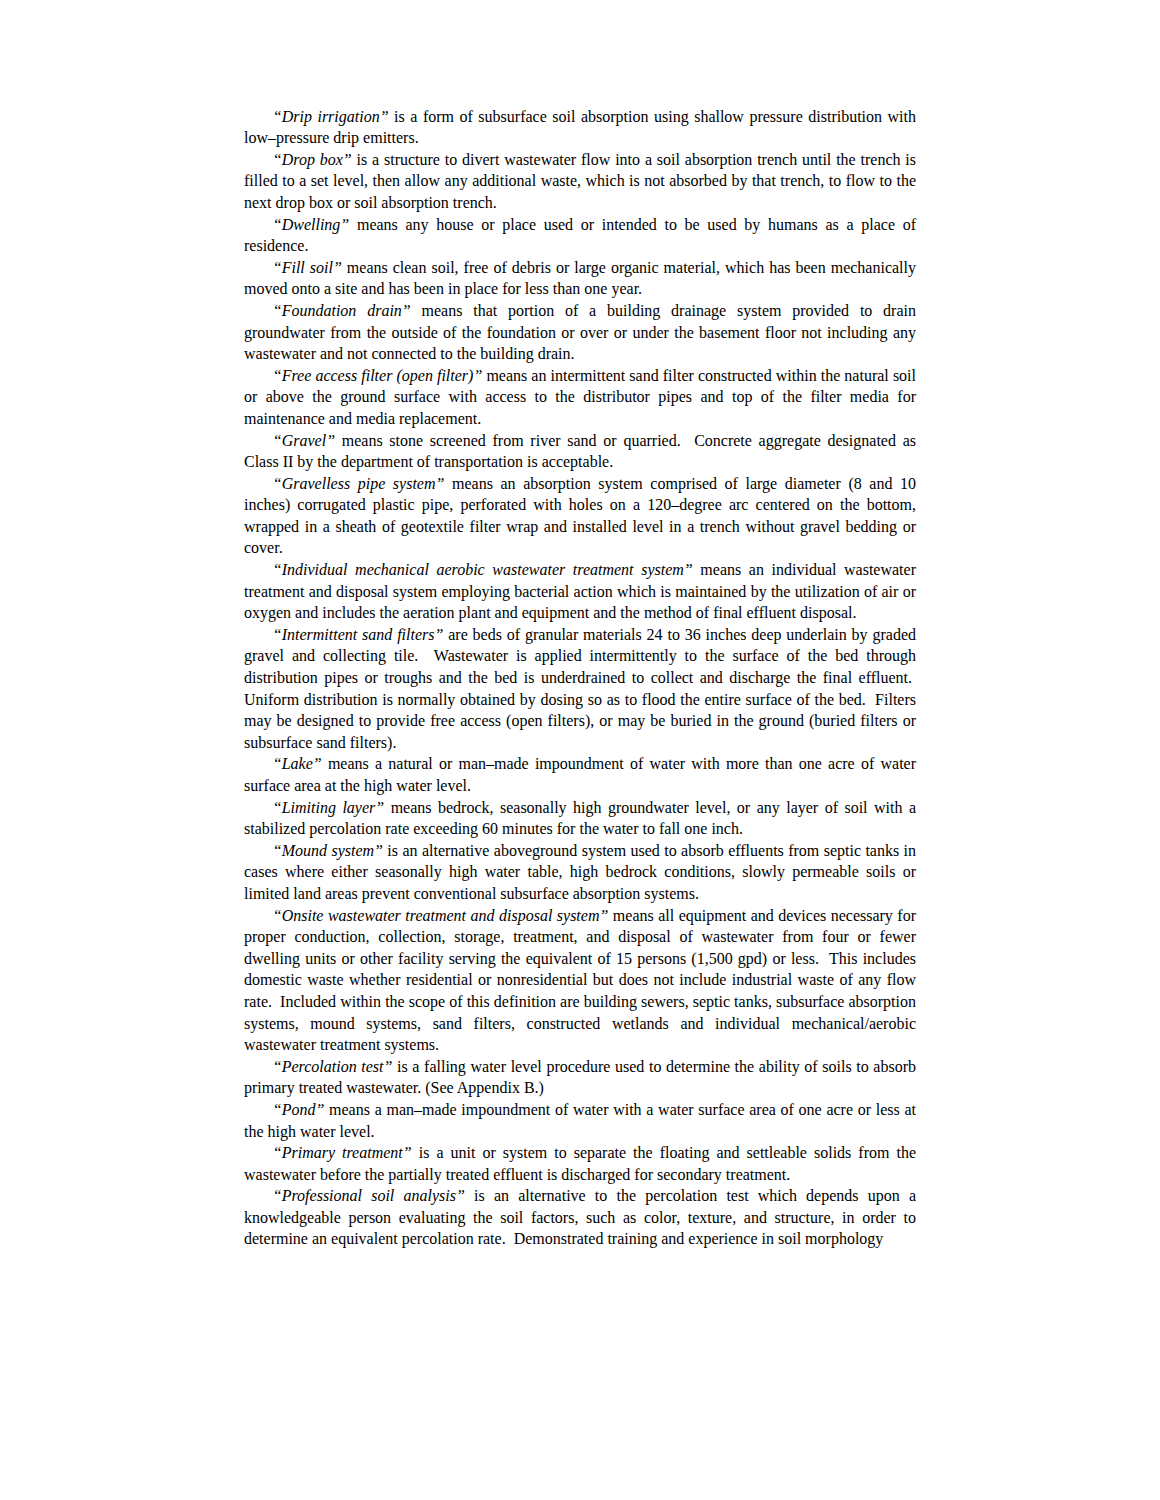“Drip irrigation” is a form of subsurface soil absorption using shallow pressure distribution with low–pressure drip emitters.
“Drop box” is a structure to divert wastewater flow into a soil absorption trench until the trench is filled to a set level, then allow any additional waste, which is not absorbed by that trench, to flow to the next drop box or soil absorption trench.
“Dwelling” means any house or place used or intended to be used by humans as a place of residence.
“Fill soil” means clean soil, free of debris or large organic material, which has been mechanically moved onto a site and has been in place for less than one year.
“Foundation drain” means that portion of a building drainage system provided to drain groundwater from the outside of the foundation or over or under the basement floor not including any wastewater and not connected to the building drain.
“Free access filter (open filter)” means an intermittent sand filter constructed within the natural soil or above the ground surface with access to the distributor pipes and top of the filter media for maintenance and media replacement.
“Gravel” means stone screened from river sand or quarried. Concrete aggregate designated as Class II by the department of transportation is acceptable.
“Gravelless pipe system” means an absorption system comprised of large diameter (8 and 10 inches) corrugated plastic pipe, perforated with holes on a 120–degree arc centered on the bottom, wrapped in a sheath of geotextile filter wrap and installed level in a trench without gravel bedding or cover.
“Individual mechanical aerobic wastewater treatment system” means an individual wastewater treatment and disposal system employing bacterial action which is maintained by the utilization of air or oxygen and includes the aeration plant and equipment and the method of final effluent disposal.
“Intermittent sand filters” are beds of granular materials 24 to 36 inches deep underlain by graded gravel and collecting tile. Wastewater is applied intermittently to the surface of the bed through distribution pipes or troughs and the bed is underdrained to collect and discharge the final effluent. Uniform distribution is normally obtained by dosing so as to flood the entire surface of the bed. Filters may be designed to provide free access (open filters), or may be buried in the ground (buried filters or subsurface sand filters).
“Lake” means a natural or man–made impoundment of water with more than one acre of water surface area at the high water level.
“Limiting layer” means bedrock, seasonally high groundwater level, or any layer of soil with a stabilized percolation rate exceeding 60 minutes for the water to fall one inch.
“Mound system” is an alternative aboveground system used to absorb effluents from septic tanks in cases where either seasonally high water table, high bedrock conditions, slowly permeable soils or limited land areas prevent conventional subsurface absorption systems.
“Onsite wastewater treatment and disposal system” means all equipment and devices necessary for proper conduction, collection, storage, treatment, and disposal of wastewater from four or fewer dwelling units or other facility serving the equivalent of 15 persons (1,500 gpd) or less. This includes domestic waste whether residential or nonresidential but does not include industrial waste of any flow rate. Included within the scope of this definition are building sewers, septic tanks, subsurface absorption systems, mound systems, sand filters, constructed wetlands and individual mechanical/aerobic wastewater treatment systems.
“Percolation test” is a falling water level procedure used to determine the ability of soils to absorb primary treated wastewater. (See Appendix B.)
“Pond” means a man–made impoundment of water with a water surface area of one acre or less at the high water level.
“Primary treatment” is a unit or system to separate the floating and settleable solids from the wastewater before the partially treated effluent is discharged for secondary treatment.
“Professional soil analysis” is an alternative to the percolation test which depends upon a knowledgeable person evaluating the soil factors, such as color, texture, and structure, in order to determine an equivalent percolation rate. Demonstrated training and experience in soil morphology